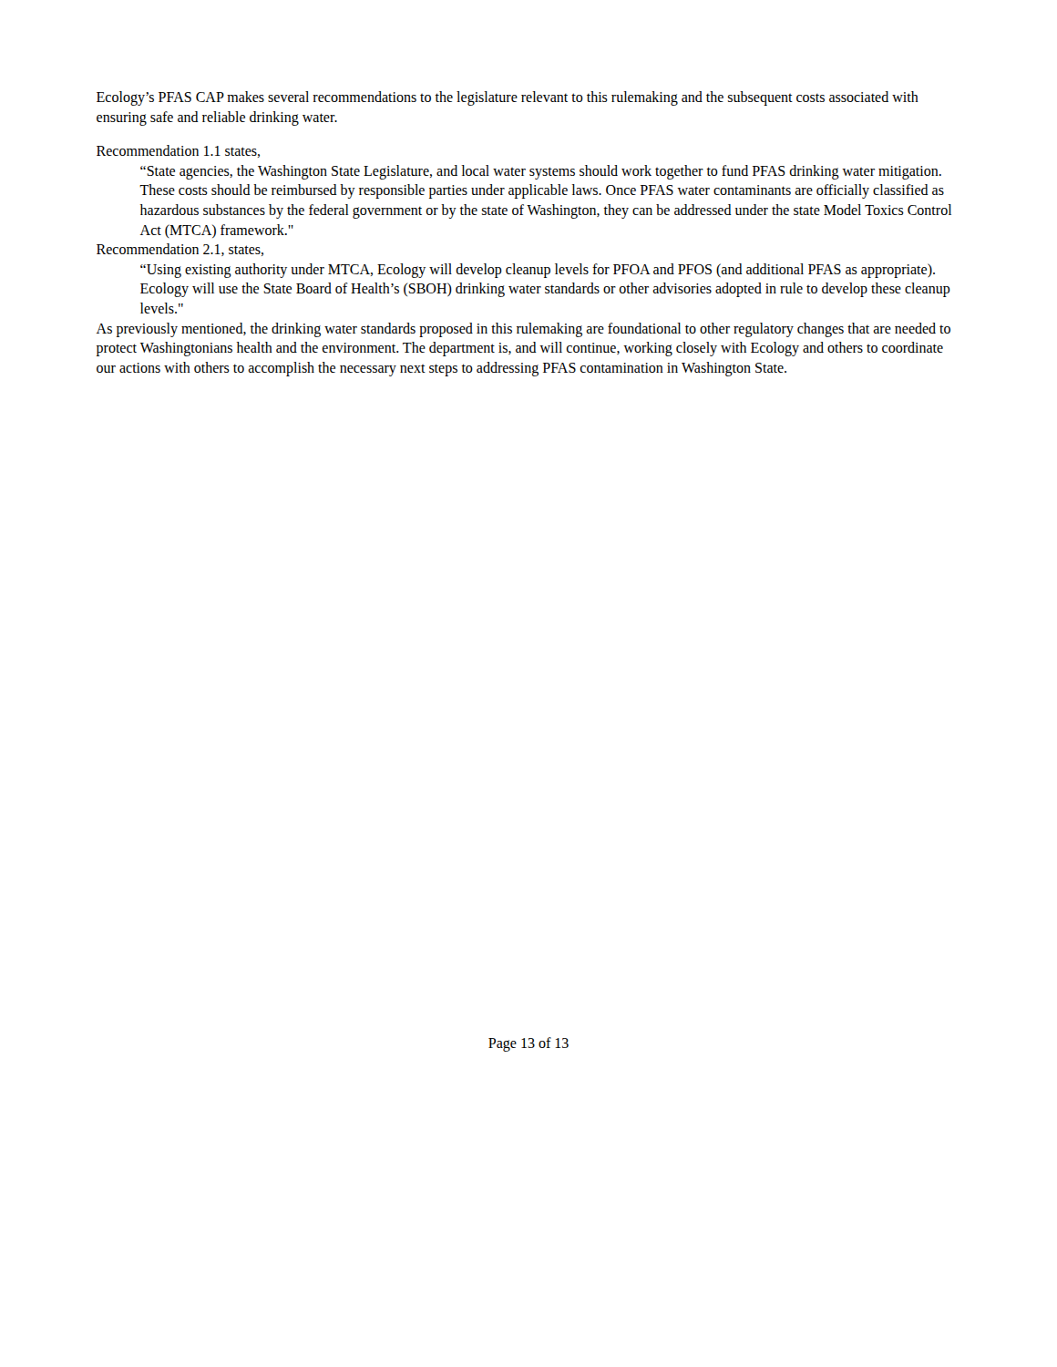Ecology’s PFAS CAP makes several recommendations to the legislature relevant to this rulemaking and the subsequent costs associated with ensuring safe and reliable drinking water.
Recommendation 1.1 states,
“State agencies, the Washington State Legislature, and local water systems should work together to fund PFAS drinking water mitigation. These costs should be reimbursed by responsible parties under applicable laws. Once PFAS water contaminants are officially classified as hazardous substances by the federal government or by the state of Washington, they can be addressed under the state Model Toxics Control Act (MTCA) framework."
Recommendation 2.1, states,
“Using existing authority under MTCA, Ecology will develop cleanup levels for PFOA and PFOS (and additional PFAS as appropriate). Ecology will use the State Board of Health’s (SBOH) drinking water standards or other advisories adopted in rule to develop these cleanup levels."
As previously mentioned, the drinking water standards proposed in this rulemaking are foundational to other regulatory changes that are needed to protect Washingtonians health and the environment. The department is, and will continue, working closely with Ecology and others to coordinate our actions with others to accomplish the necessary next steps to addressing PFAS contamination in Washington State.
Page 13 of 13